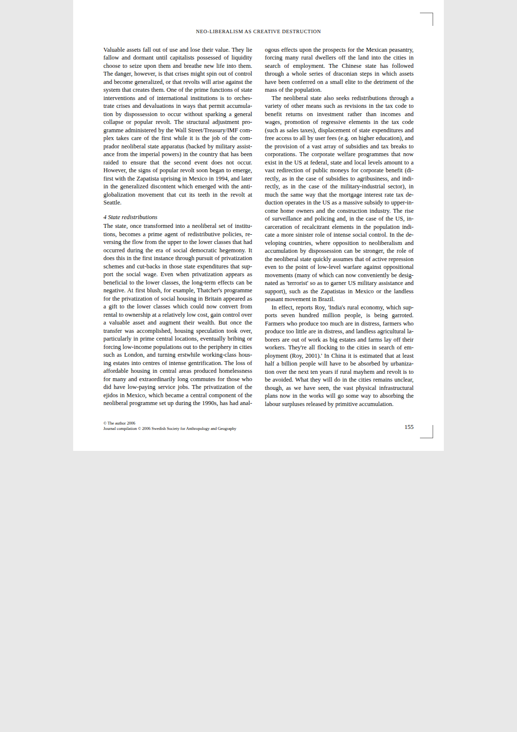Neo-liberalism as Creative Destruction
Valuable assets fall out of use and lose their value. They lie fallow and dormant until capitalists possessed of liquidity choose to seize upon them and breathe new life into them. The danger, however, is that crises might spin out of control and become generalized, or that revolts will arise against the system that creates them. One of the prime functions of state interventions and of international institutions is to orchestrate crises and devaluations in ways that permit accumulation by dispossession to occur without sparking a general collapse or popular revolt. The structural adjustment programme administered by the Wall Street/Treasury/IMF complex takes care of the first while it is the job of the comprador neoliberal state apparatus (backed by military assistance from the imperial powers) in the country that has been raided to ensure that the second event does not occur. However, the signs of popular revolt soon began to emerge, first with the Zapatista uprising in Mexico in 1994, and later in the generalized discontent which emerged with the anti-globalization movement that cut its teeth in the revolt at Seattle.
4 State redistributions
The state, once transformed into a neoliberal set of institutions, becomes a prime agent of redistributive policies, reversing the flow from the upper to the lower classes that had occurred during the era of social democratic hegemony. It does this in the first instance through pursuit of privatization schemes and cut-backs in those state expenditures that support the social wage. Even when privatization appears as beneficial to the lower classes, the long-term effects can be negative. At first blush, for example, Thatcher's programme for the privatization of social housing in Britain appeared as a gift to the lower classes which could now convert from rental to ownership at a relatively low cost, gain control over a valuable asset and augment their wealth. But once the transfer was accomplished, housing speculation took over, particularly in prime central locations, eventually bribing or forcing low-income populations out to the periphery in cities such as London, and turning erstwhile working-class housing estates into centres of intense gentrification. The loss of affordable housing in central areas produced homelessness for many and extraordinarily long commutes for those who did have low-paying service jobs. The privatization of the ejidos in Mexico, which became a central component of the neoliberal programme set up during the 1990s, has had analogous effects upon the prospects for the Mexican peasantry, forcing many rural dwellers off the land into the cities in search of employment. The Chinese state has followed through a whole series of draconian steps in which assets have been conferred on a small elite to the detriment of the mass of the population.
The neoliberal state also seeks redistributions through a variety of other means such as revisions in the tax code to benefit returns on investment rather than incomes and wages, promotion of regressive elements in the tax code (such as sales taxes), displacement of state expenditures and free access to all by user fees (e.g. on higher education), and the provision of a vast array of subsidies and tax breaks to corporations. The corporate welfare programmes that now exist in the US at federal, state and local levels amount to a vast redirection of public moneys for corporate benefit (directly, as in the case of subsidies to agribusiness, and indirectly, as in the case of the military-industrial sector), in much the same way that the mortgage interest rate tax deduction operates in the US as a massive subsidy to upper-income home owners and the construction industry. The rise of surveillance and policing and, in the case of the US, incarceration of recalcitrant elements in the population indicate a more sinister role of intense social control. In the developing countries, where opposition to neoliberalism and accumulation by dispossession can be stronger, the role of the neoliberal state quickly assumes that of active repression even to the point of low-level warfare against oppositional movements (many of which can now conveniently be designated as 'terrorist' so as to garner US military assistance and support), such as the Zapatistas in Mexico or the landless peasant movement in Brazil.
In effect, reports Roy, 'India's rural economy, which supports seven hundred million people, is being garroted. Farmers who produce too much are in distress, farmers who produce too little are in distress, and landless agricultural laborers are out of work as big estates and farms lay off their workers. They're all flocking to the cities in search of employment (Roy, 2001).' In China it is estimated that at least half a billion people will have to be absorbed by urbanization over the next ten years if rural mayhem and revolt is to be avoided. What they will do in the cities remains unclear, though, as we have seen, the vast physical infrastructural plans now in the works will go some way to absorbing the labour surpluses released by primitive accumulation.
© The author 2006
Journal compilation © 2006 Swedish Society for Anthropology and Geography
155